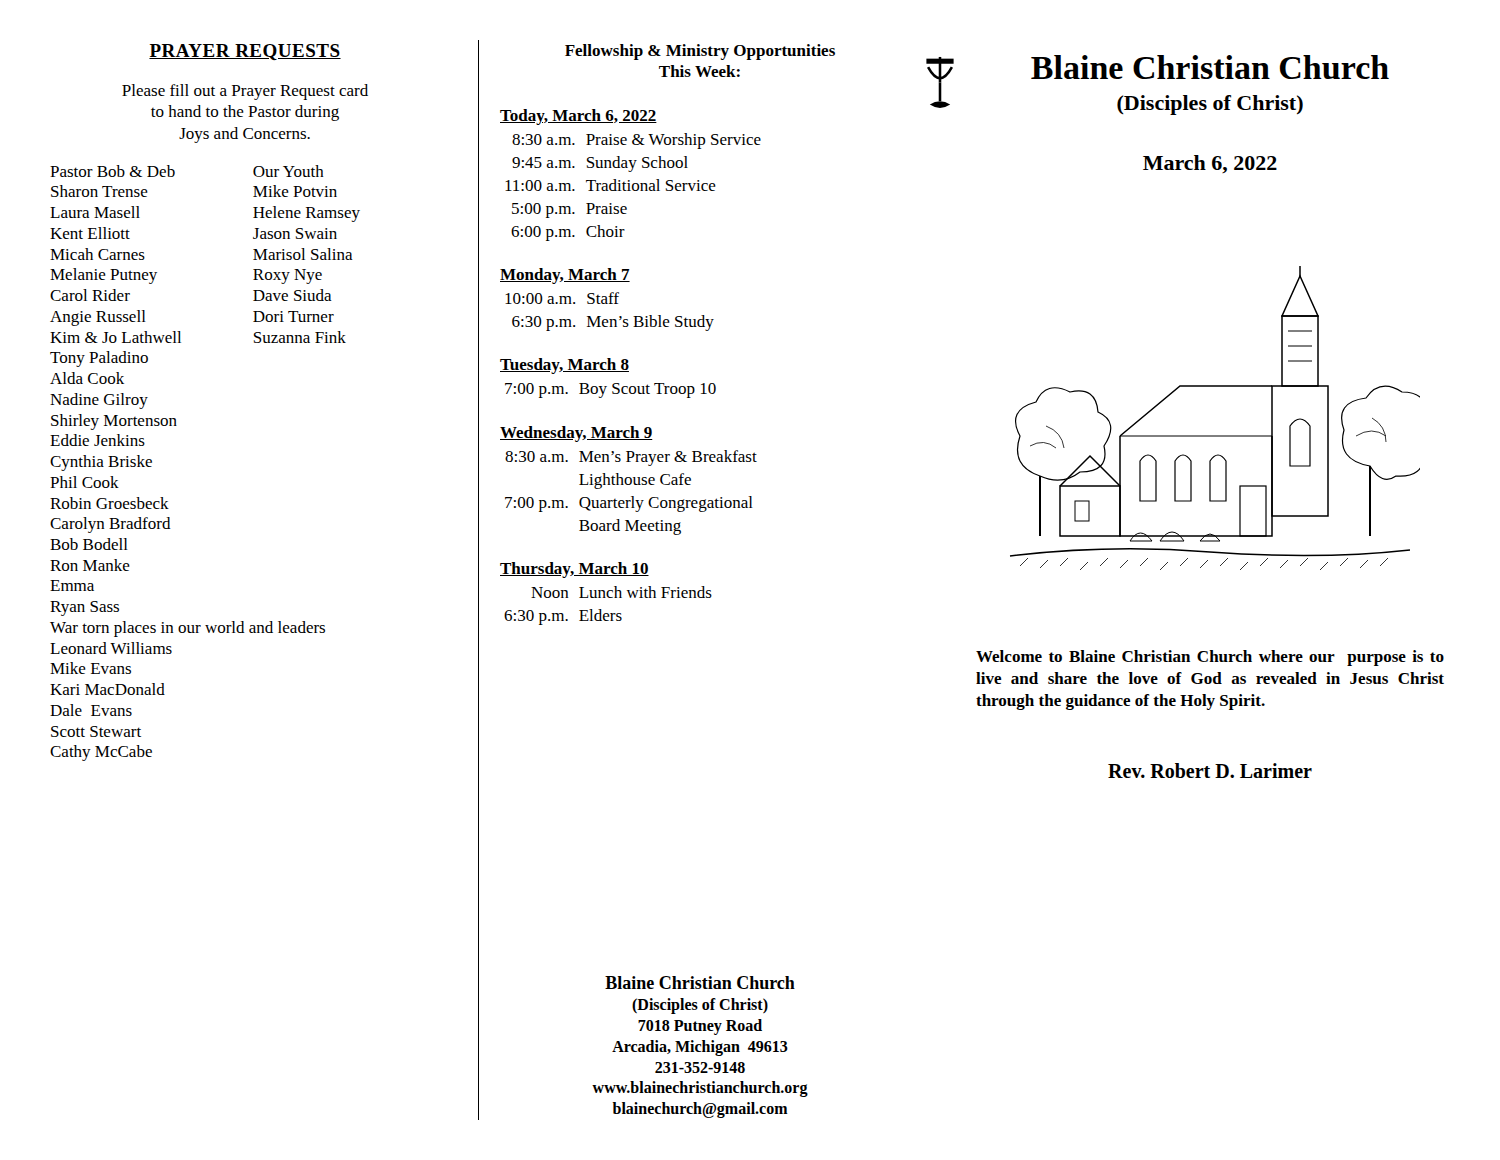PRAYER REQUESTS
Please fill out a Prayer Request card
to hand to the Pastor during
Joys and Concerns.
| Pastor Bob & Deb | Our Youth |
| Sharon Trense | Mike Potvin |
| Laura Masell | Helene Ramsey |
| Kent Elliott | Jason Swain |
| Micah Carnes | Marisol Salina |
| Melanie Putney | Roxy Nye |
| Carol Rider | Dave Siuda |
| Angie Russell | Dori Turner |
| Kim & Jo Lathwell | Suzanna Fink |
Tony Paladino Alda Cook Nadine Gilroy Shirley Mortenson Eddie Jenkins Cynthia Briske Phil Cook Robin Groesbeck Carolyn Bradford Bob Bodell Ron Manke Emma Ryan Sass War torn places in our world and leaders Leonard Williams Mike Evans Kari MacDonald Dale Evans Scott Stewart Cathy McCabe
Fellowship & Ministry Opportunities
This Week:
Today, March 6, 2022
| 8:30 a.m. | Praise & Worship Service |
| 9:45 a.m. | Sunday School |
| 11:00 a.m. | Traditional Service |
| 5:00 p.m. | Praise |
| 6:00 p.m. | Choir |
Monday, March 7
| 10:00 a.m. | Staff |
| 6:30 p.m. | Men’s Bible Study |
Tuesday, March 8
| 7:00 p.m. | Boy Scout Troop 10 |
Wednesday, March 9
| 8:30 a.m. | Men’s Prayer & Breakfast |
| | Lighthouse Cafe |
| 7:00 p.m. | Quarterly Congregational |
| | Board Meeting |
Thursday, March 10
| Noon | Lunch with Friends |
| 6:30 p.m. | Elders |
Blaine Christian Church
(Disciples of Christ)
7018 Putney Road
Arcadia, Michigan 49613
231-352-9148
www.blainechristianchurch.org
blainechurch@gmail.com
Blaine Christian Church
(Disciples of Christ)
March 6, 2022
Welcome to Blaine Christian Church where our purpose is to live and share the love of God as revealed in Jesus Christ through the guidance of the Holy Spirit.
Rev. Robert D. Larimer